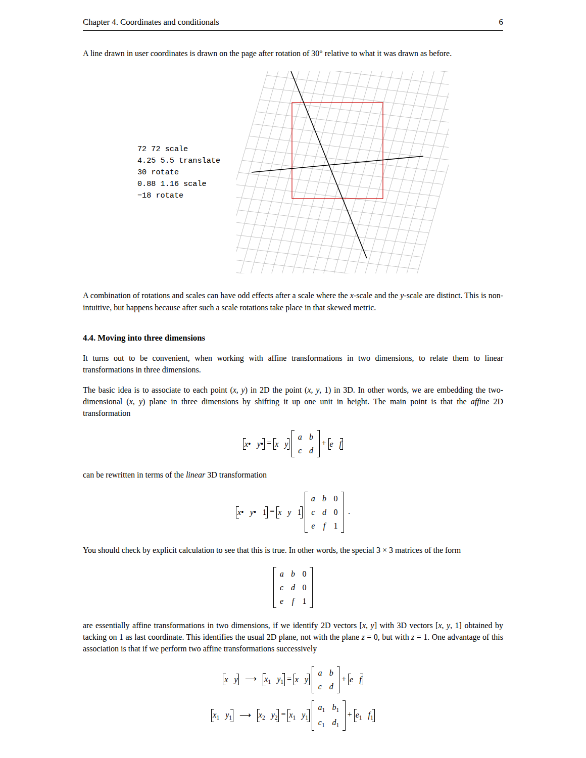Chapter 4. Coordinates and conditionals 6
A line drawn in user coordinates is drawn on the page after rotation of 30° relative to what it was drawn as before.
72 72 scale 4.25 5.5 translate 30 rotate 0.88 1.16 scale −18 rotate
A combination of rotations and scales can have odd effects after a scale where the x-scale and the y-scale are distinct. This is non-intuitive, but happens because after such a scale rotations take place in that skewed metric.
4.4. Moving into three dimensions
It turns out to be convenient, when working with affine transformations in two dimensions, to relate them to linear transformations in three dimensions.
The basic idea is to associate to each point (x, y) in 2D the point (x, y, 1) in 3D. In other words, we are embedding the two-dimensional (x, y) plane in three dimensions by shifting it up one unit in height. The main point is that the affine 2D transformation
x• y• = x y
| a | b |
| c | d |
+ e f
can be rewritten in terms of the linear 3D transformation
x• y• 1 = x y 1
| a | b | 0 |
| c | d | 0 |
| e | f | 1 |
.
You should check by explicit calculation to see that this is true. In other words, the special 3 × 3 matrices of the form
| a | b | 0 |
| c | d | 0 |
| e | f | 1 |
are essentially affine transformations in two dimensions, if we identify 2D vectors [x, y] with 3D vectors [x, y, 1] obtained by tacking on 1 as last coordinate. This identifies the usual 2D plane, not with the plane z = 0, but with z = 1. One advantage of this association is that if we perform two affine transformations successively
x y ⟶ x1 y1 = x y
| a | b |
| c | d |
+ e f x1 y1 ⟶ x2 y2 = x1 y1
| a 1 | b 1 |
| c 1 | d 1 |
+ e1 f1